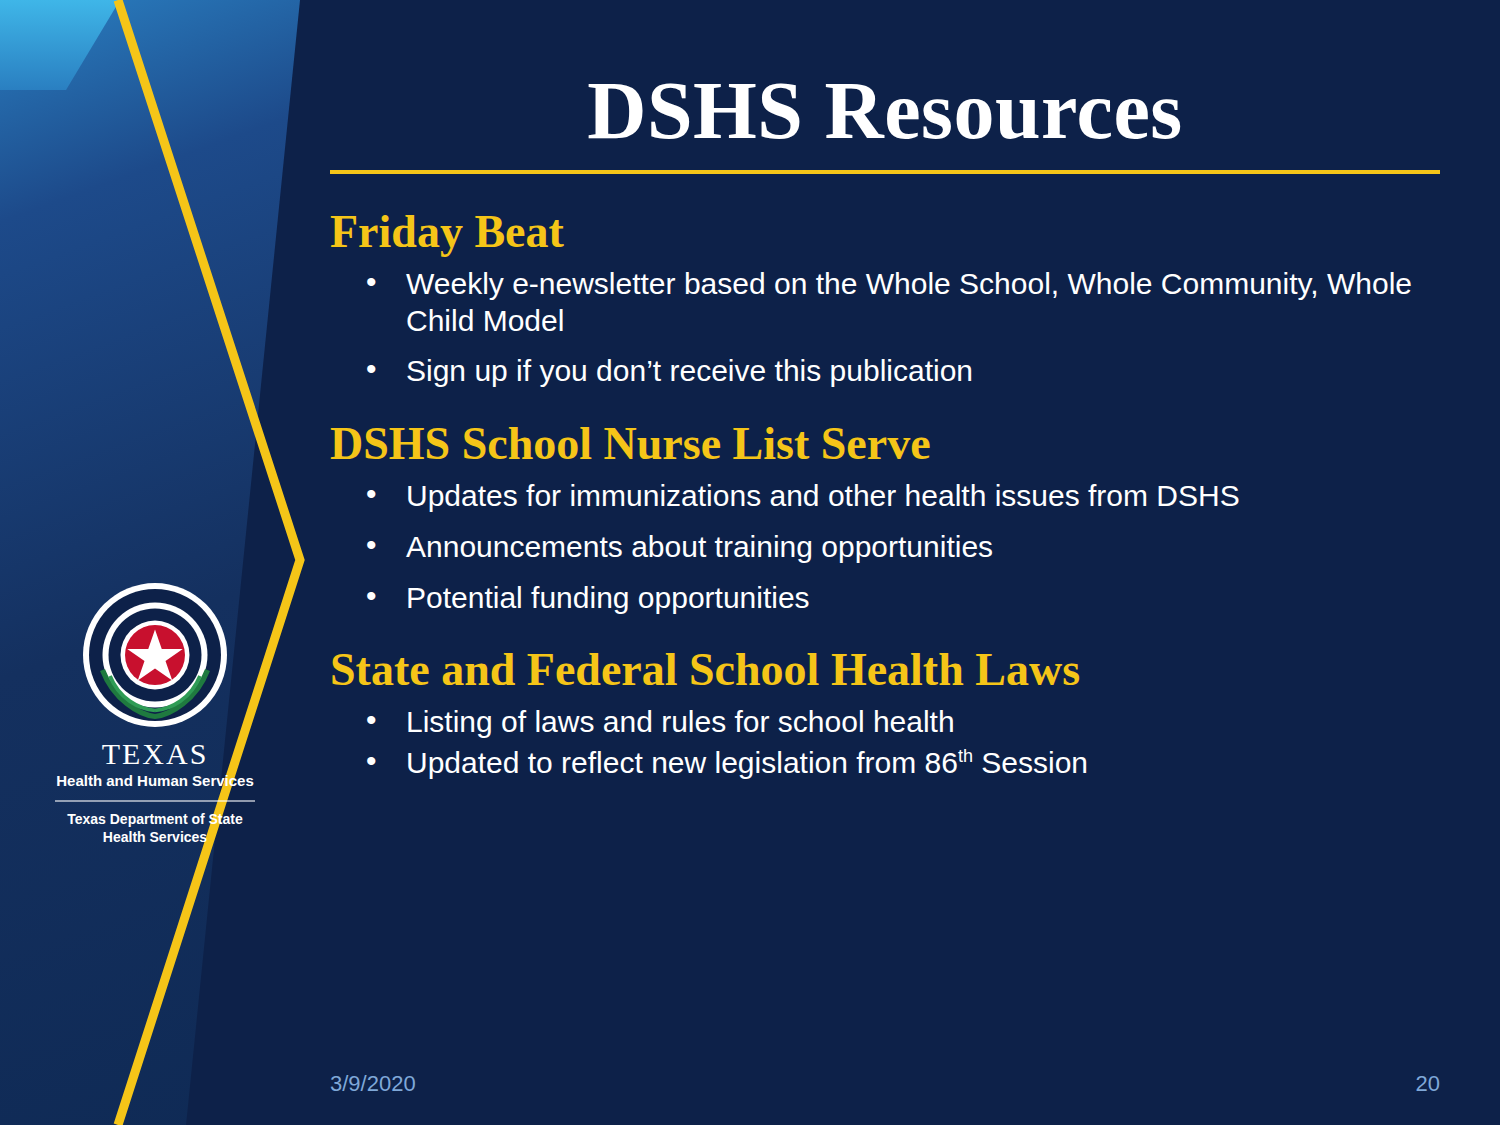TEXAS
Health and Human Services
Texas Department of State
Health Services
DSHS Resources
Friday Beat
Weekly e-newsletter based on the Whole School, Whole Community, Whole Child Model
Sign up if you don’t receive this publication
DSHS School Nurse List Serve
Updates for immunizations and other health issues from DSHS
Announcements about training opportunities
Potential funding opportunities
State and Federal School Health Laws
Listing of laws and rules for school health
Updated to reflect new legislation from 86th Session
3/9/2020 20